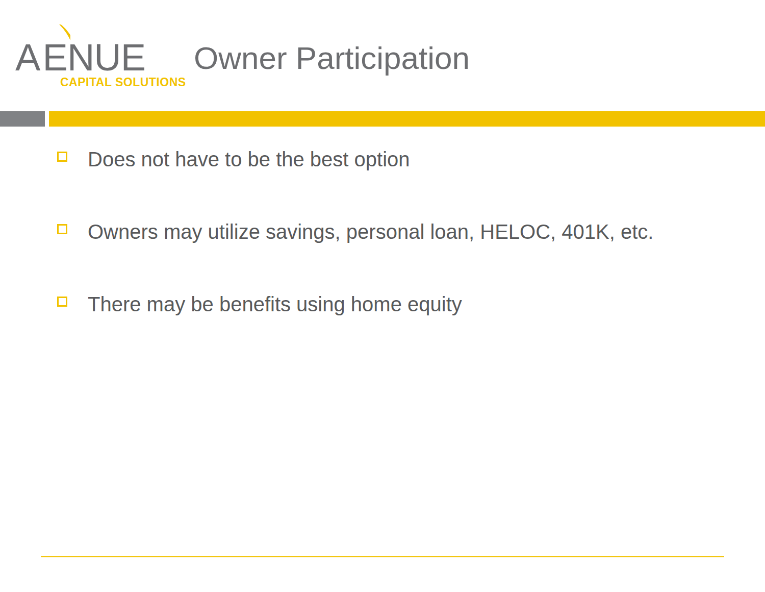A ENUE
CAPITAL SOLUTIONS
Owner Participation
Does not have to be the best option
Owners may utilize savings, personal loan, HELOC, 401K, etc.
There may be benefits using home equity